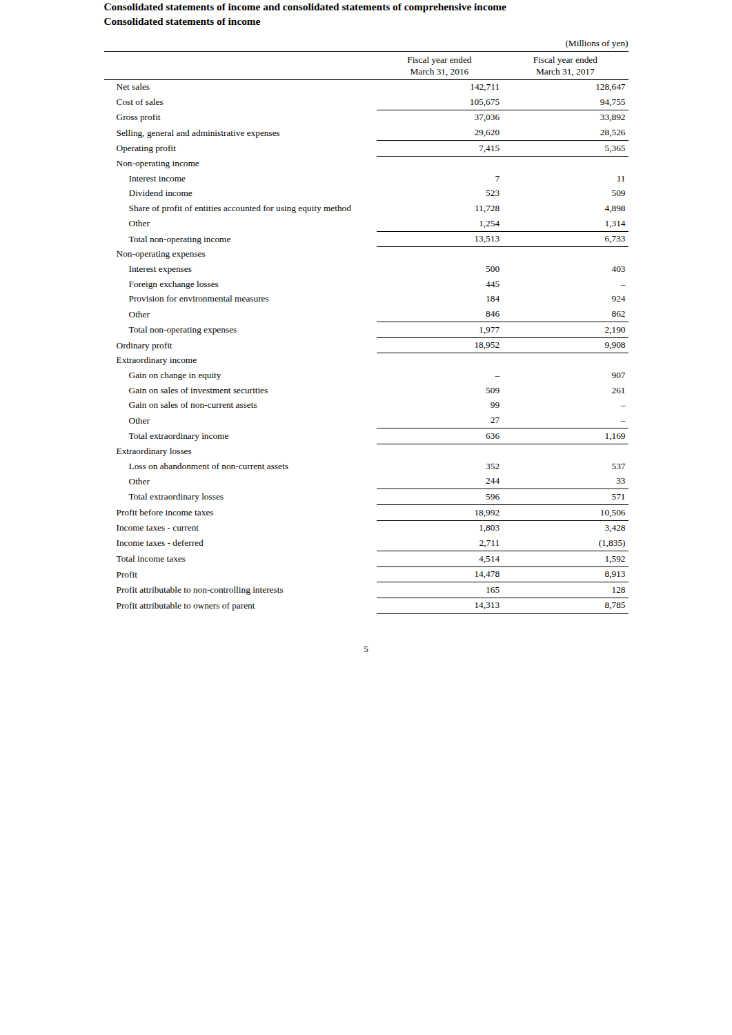Consolidated statements of income and consolidated statements of comprehensive income
Consolidated statements of income
(Millions of yen)
| | Fiscal year ended March 31, 2016 | Fiscal year ended March 31, 2017 |
| --- | --- | --- |
| Net sales | 142,711 | 128,647 |
| Cost of sales | 105,675 | 94,755 |
| Gross profit | 37,036 | 33,892 |
| Selling, general and administrative expenses | 29,620 | 28,526 |
| Operating profit | 7,415 | 5,365 |
| Non-operating income | | |
| Interest income | 7 | 11 |
| Dividend income | 523 | 509 |
| Share of profit of entities accounted for using equity method | 11,728 | 4,898 |
| Other | 1,254 | 1,314 |
| Total non-operating income | 13,513 | 6,733 |
| Non-operating expenses | | |
| Interest expenses | 500 | 403 |
| Foreign exchange losses | 445 | – |
| Provision for environmental measures | 184 | 924 |
| Other | 846 | 862 |
| Total non-operating expenses | 1,977 | 2,190 |
| Ordinary profit | 18,952 | 9,908 |
| Extraordinary income | | |
| Gain on change in equity | – | 907 |
| Gain on sales of investment securities | 509 | 261 |
| Gain on sales of non-current assets | 99 | – |
| Other | 27 | – |
| Total extraordinary income | 636 | 1,169 |
| Extraordinary losses | | |
| Loss on abandonment of non-current assets | 352 | 537 |
| Other | 244 | 33 |
| Total extraordinary losses | 596 | 571 |
| Profit before income taxes | 18,992 | 10,506 |
| Income taxes - current | 1,803 | 3,428 |
| Income taxes - deferred | 2,711 | (1,835) |
| Total income taxes | 4,514 | 1,592 |
| Profit | 14,478 | 8,913 |
| Profit attributable to non-controlling interests | 165 | 128 |
| Profit attributable to owners of parent | 14,313 | 8,785 |
5